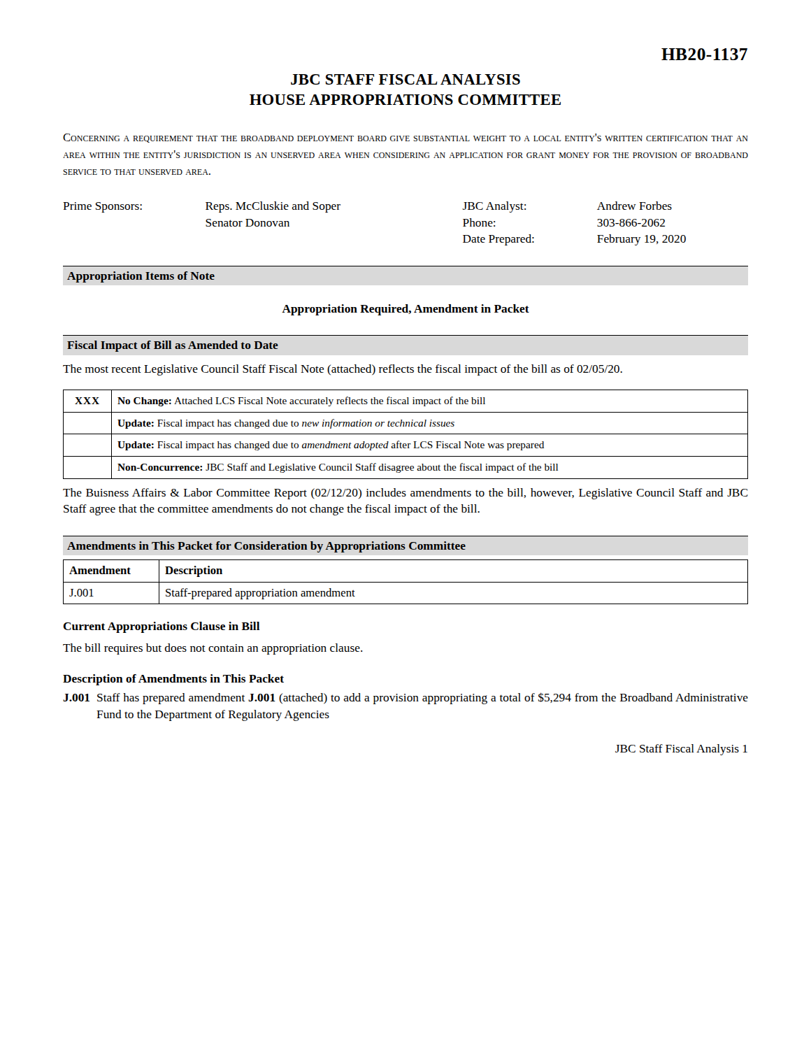HB20-1137
JBC STAFF FISCAL ANALYSIS
HOUSE APPROPRIATIONS COMMITTEE
Concerning a requirement that the broadband deployment board give substantial weight to a local entity's written certification that an area within the entity's jurisdiction is an unserved area when considering an application for grant money for the provision of broadband service to that unserved area.
| Prime Sponsors: | Reps. McCluskie and Soper | | JBC Analyst: | Andrew Forbes |
| | Senator Donovan | | Phone: | 303-866-2062 |
| | | | Date Prepared: | February 19, 2020 |
Appropriation Items of Note
Appropriation Required, Amendment in Packet
Fiscal Impact of Bill as Amended to Date
The most recent Legislative Council Staff Fiscal Note (attached) reflects the fiscal impact of the bill as of 02/05/20.
| XXX | No Change: Attached LCS Fiscal Note accurately reflects the fiscal impact of the bill |
| | Update: Fiscal impact has changed due to new information or technical issues |
| | Update: Fiscal impact has changed due to amendment adopted after LCS Fiscal Note was prepared |
| | Non-Concurrence: JBC Staff and Legislative Council Staff disagree about the fiscal impact of the bill |
The Buisness Affairs & Labor Committee Report (02/12/20) includes amendments to the bill, however, Legislative Council Staff and JBC Staff agree that the committee amendments do not change the fiscal impact of the bill.
Amendments in This Packet for Consideration by Appropriations Committee
| Amendment | Description |
| --- | --- |
| J.001 | Staff-prepared appropriation amendment |
Current Appropriations Clause in Bill
The bill requires but does not contain an appropriation clause.
Description of Amendments in This Packet
J.001 Staff has prepared amendment J.001 (attached) to add a provision appropriating a total of $5,294 from the Broadband Administrative Fund to the Department of Regulatory Agencies
JBC Staff Fiscal Analysis 1